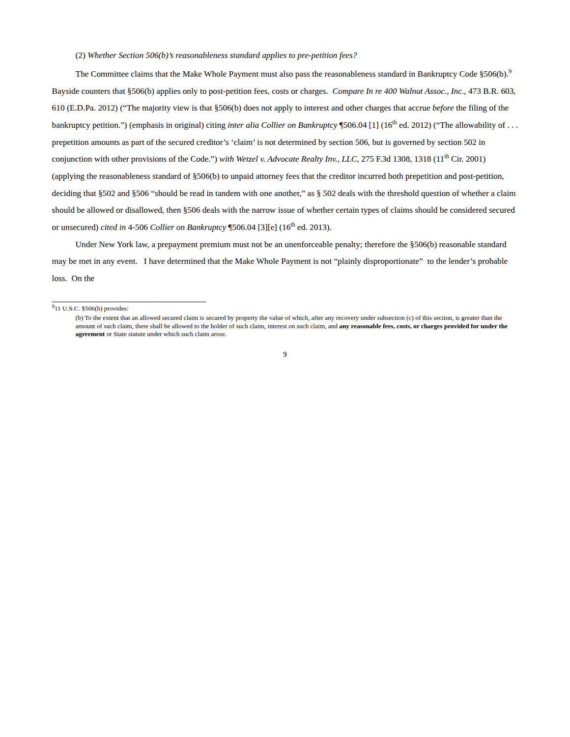(2) Whether Section 506(b)’s reasonableness standard applies to pre-petition fees?
The Committee claims that the Make Whole Payment must also pass the reasonableness standard in Bankruptcy Code §506(b).9 Bayside counters that §506(b) applies only to post-petition fees, costs or charges. Compare In re 400 Walnut Assoc., Inc., 473 B.R. 603, 610 (E.D.Pa. 2012) (“The majority view is that §506(b) does not apply to interest and other charges that accrue before the filing of the bankruptcy petition.”) (emphasis in original) citing inter alia Collier on Bankruptcy ¶506.04 [1] (16th ed. 2012) (“The allowability of . . . prepetition amounts as part of the secured creditor’s ‘claim’ is not determined by section 506, but is governed by section 502 in conjunction with other provisions of the Code.”) with Wetzel v. Advocate Realty Inv., LLC, 275 F.3d 1308, 1318 (11th Cir. 2001) (applying the reasonableness standard of §506(b) to unpaid attorney fees that the creditor incurred both prepetition and post-petition, deciding that §502 and §506 “should be read in tandem with one another,” as § 502 deals with the threshold question of whether a claim should be allowed or disallowed, then §506 deals with the narrow issue of whether certain types of claims should be considered secured or unsecured) cited in 4-506 Collier on Bankruptcy ¶506.04 [3][e] (16th ed. 2013).
Under New York law, a prepayment premium must not be an unenforceable penalty; therefore the §506(b) reasonable standard may be met in any event. I have determined that the Make Whole Payment is not “plainly disproportionate” to the lender’s probable loss. On the
911 U.S.C. §506(b) provides:
(b) To the extent that an allowed secured claim is secured by property the value of which, after any recovery under subsection (c) of this section, is greater than the amount of such claim, there shall be allowed to the holder of such claim, interest on such claim, and any reasonable fees, costs, or charges provided for under the agreement or State statute under which such claim arose.
9